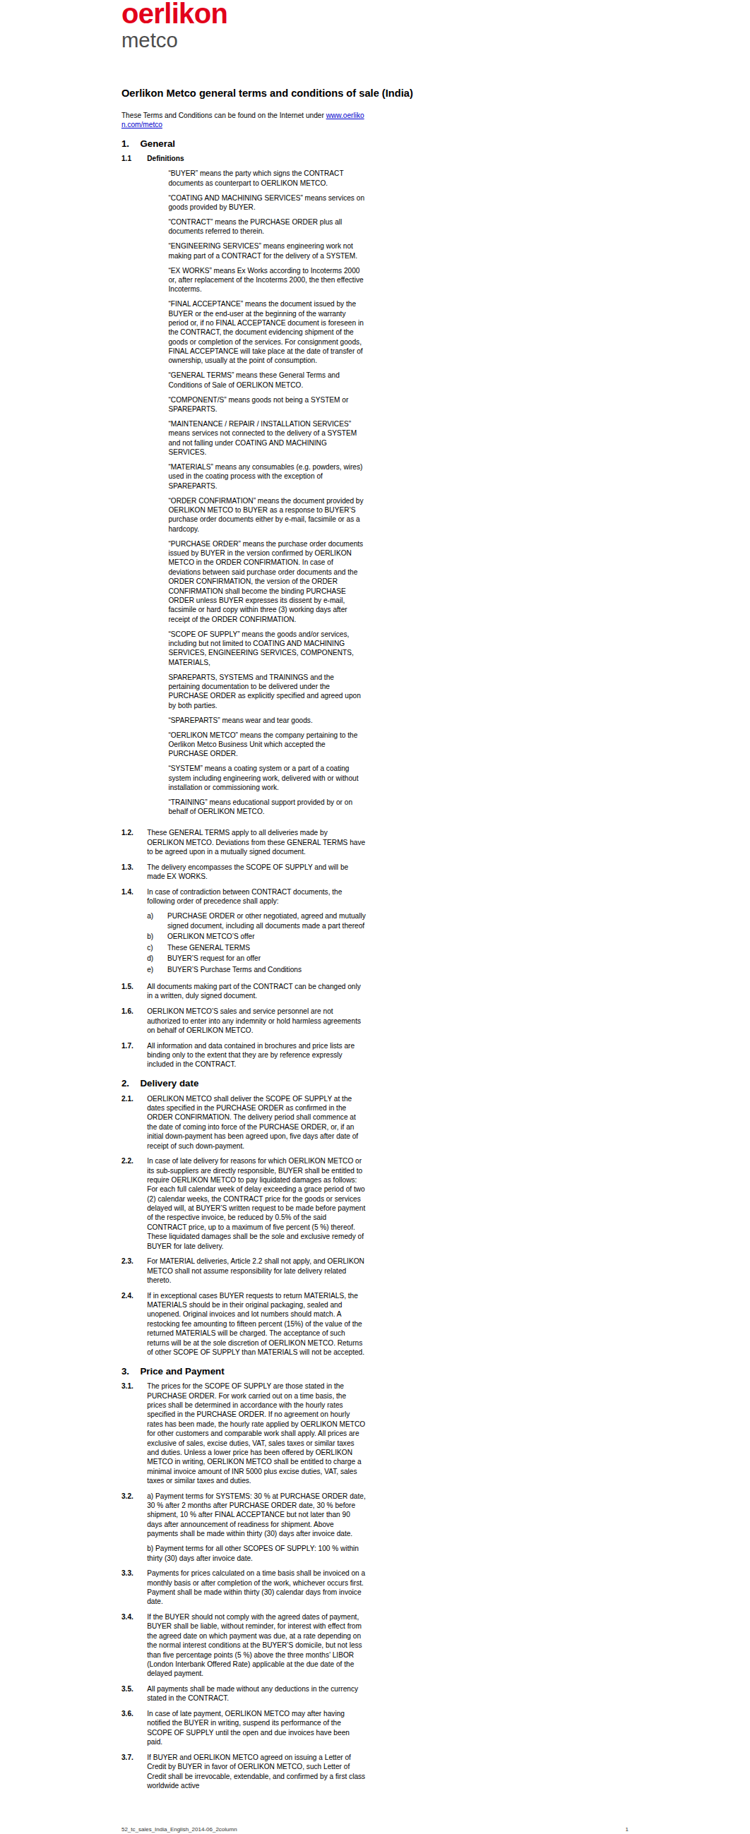oerlikon
metco
Oerlikon Metco general terms and conditions of sale (India)
These Terms and Conditions can be found on the Internet under www.oerlikon.com/metco
1. General
1.1
Definitions
“BUYER” means the party which signs the CONTRACT documents as counterpart to OERLIKON METCO.
“COATING AND MACHINING SERVICES” means services on goods provided by BUYER.
“CONTRACT” means the PURCHASE ORDER plus all documents referred to therein.
“ENGINEERING SERVICES” means engineering work not making part of a CONTRACT for the delivery of a SYSTEM.
“EX WORKS” means Ex Works according to Incoterms 2000 or, after replacement of the Incoterms 2000, the then effective Incoterms.
“FINAL ACCEPTANCE” means the document issued by the BUYER or the end-user at the beginning of the warranty period or, if no FINAL ACCEPTANCE document is foreseen in the CONTRACT, the document evidencing shipment of the goods or completion of the services. For consignment goods, FINAL ACCEPTANCE will take place at the date of transfer of ownership, usually at the point of consumption.
“GENERAL TERMS” means these General Terms and Conditions of Sale of OERLIKON METCO.
“COMPONENT/S” means goods not being a SYSTEM or SPAREPARTS.
“MAINTENANCE / REPAIR / INSTALLATION SERVICES” means services not connected to the delivery of a SYSTEM and not falling under COATING AND MACHINING SERVICES.
“MATERIALS” means any consumables (e.g. powders, wires) used in the coating process with the exception of SPAREPARTS.
“ORDER CONFIRMATION” means the document provided by OERLIKON METCO to BUYER as a response to BUYER’S purchase order documents either by e-mail, facsimile or as a hardcopy.
“PURCHASE ORDER” means the purchase order documents issued by BUYER in the version confirmed by OERLIKON METCO in the ORDER CONFIRMATION. In case of deviations between said purchase order documents and the ORDER CONFIRMATION, the version of the ORDER CONFIRMATION shall become the binding PURCHASE ORDER unless BUYER expresses its dissent by e-mail, facsimile or hard copy within three (3) working days after receipt of the ORDER CONFIRMATION.
“SCOPE OF SUPPLY” means the goods and/or services, including but not limited to COATING AND MACHINING SERVICES, ENGINEERING SERVICES, COMPONENTS, MATERIALS,
SPAREPARTS, SYSTEMS and TRAININGS and the pertaining documentation to be delivered under the PURCHASE ORDER as explicitly specified and agreed upon by both parties.
“SPAREPARTS” means wear and tear goods.
“OERLIKON METCO” means the company pertaining to the Oerlikon Metco Business Unit which accepted the PURCHASE ORDER.
“SYSTEM” means a coating system or a part of a coating system including engineering work, delivered with or without installation or commissioning work.
“TRAINING” means educational support provided by or on behalf of OERLIKON METCO.
1.2.
These GENERAL TERMS apply to all deliveries made by OERLIKON METCO. Deviations from these GENERAL TERMS have to be agreed upon in a mutually signed document.
1.3.
The delivery encompasses the SCOPE OF SUPPLY and will be made EX WORKS.
1.4.
In case of contradiction between CONTRACT documents, the following order of precedence shall apply:
a) PURCHASE ORDER or other negotiated, agreed and mutually signed document, including all documents made a part thereof
b) OERLIKON METCO’S offer
c) These GENERAL TERMS
d) BUYER’S request for an offer
e) BUYER’S Purchase Terms and Conditions
1.5.
All documents making part of the CONTRACT can be changed only in a written, duly signed document.
1.6.
OERLIKON METCO’S sales and service personnel are not authorized to enter into any indemnity or hold harmless agreements on behalf of OERLIKON METCO.
1.7.
All information and data contained in brochures and price lists are binding only to the extent that they are by reference expressly included in the CONTRACT.
2. Delivery date
2.1.
OERLIKON METCO shall deliver the SCOPE OF SUPPLY at the dates specified in the PURCHASE ORDER as confirmed in the ORDER CONFIRMATION. The delivery period shall commence at the date of coming into force of the PURCHASE ORDER, or, if an initial down-payment has been agreed upon, five days after date of receipt of such down-payment.
2.2.
In case of late delivery for reasons for which OERLIKON METCO or its sub-suppliers are directly responsible, BUYER shall be entitled to require OERLIKON METCO to pay liquidated damages as follows: For each full calendar week of delay exceeding a grace period of two (2) calendar weeks, the CONTRACT price for the goods or services delayed will, at BUYER’S written request to be made before payment of the respective invoice, be reduced by 0.5% of the said CONTRACT price, up to a maximum of five percent (5 %) thereof. These liquidated damages shall be the sole and exclusive remedy of BUYER for late delivery.
2.3.
For MATERIAL deliveries, Article 2.2 shall not apply, and OERLIKON METCO shall not assume responsibility for late delivery related thereto.
2.4.
If in exceptional cases BUYER requests to return MATERIALS, the MATERIALS should be in their original packaging, sealed and unopened. Original invoices and lot numbers should match. A restocking fee amounting to fifteen percent (15%) of the value of the returned MATERIALS will be charged. The acceptance of such returns will be at the sole discretion of OERLIKON METCO. Returns of other SCOPE OF SUPPLY than MATERIALS will not be accepted.
3. Price and Payment
3.1.
The prices for the SCOPE OF SUPPLY are those stated in the PURCHASE ORDER. For work carried out on a time basis, the prices shall be determined in accordance with the hourly rates specified in the PURCHASE ORDER. If no agreement on hourly rates has been made, the hourly rate applied by OERLIKON METCO for other customers and comparable work shall apply. All prices are exclusive of sales, excise duties, VAT, sales taxes or similar taxes and duties. Unless a lower price has been offered by OERLIKON METCO in writing, OERLIKON METCO shall be entitled to charge a minimal invoice amount of INR 5000 plus excise duties, VAT, sales taxes or similar taxes and duties.
3.2.
a) Payment terms for SYSTEMS: 30 % at PURCHASE ORDER date, 30 % after 2 months after PURCHASE ORDER date, 30 % before shipment, 10 % after FINAL ACCEPTANCE but not later than 90 days after announcement of readiness for shipment. Above payments shall be made within thirty (30) days after invoice date.
b) Payment terms for all other SCOPES OF SUPPLY: 100 % within thirty (30) days after invoice date.
3.3.
Payments for prices calculated on a time basis shall be invoiced on a monthly basis or after completion of the work, whichever occurs first. Payment shall be made within thirty (30) calendar days from invoice date.
3.4.
If the BUYER should not comply with the agreed dates of payment, BUYER shall be liable, without reminder, for interest with effect from the agreed date on which payment was due, at a rate depending on the normal interest conditions at the BUYER’S domicile, but not less than five percentage points (5 %) above the three months’ LIBOR (London Interbank Offered Rate) applicable at the due date of the delayed payment.
3.5.
All payments shall be made without any deductions in the currency stated in the CONTRACT.
3.6.
In case of late payment, OERLIKON METCO may after having notified the BUYER in writing, suspend its performance of the SCOPE OF SUPPLY until the open and due invoices have been paid.
3.7.
If BUYER and OERLIKON METCO agreed on issuing a Letter of Credit by BUYER in favor of OERLIKON METCO, such Letter of Credit shall be irrevocable, extendable, and confirmed by a first class worldwide active
52_tc_sales_India_English_2014-06_2column 1